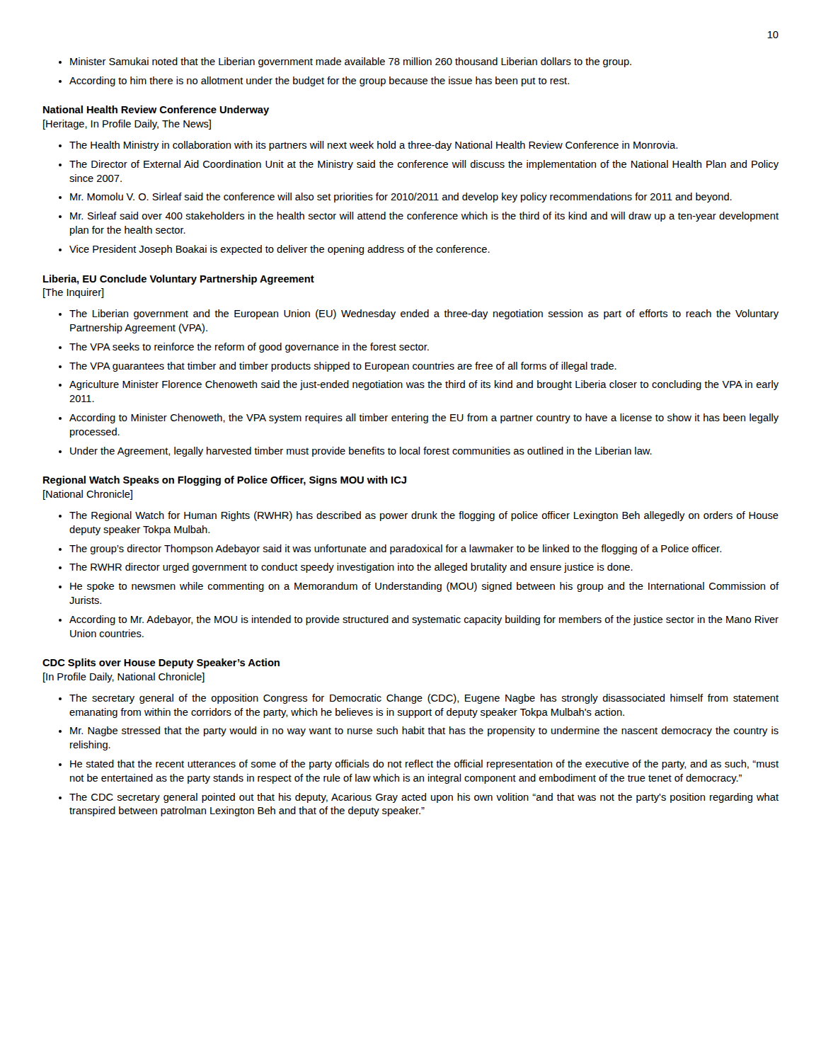10
Minister Samukai noted that the Liberian government made available 78 million 260 thousand Liberian dollars to the group.
According to him there is no allotment under the budget for the group because the issue has been put to rest.
National Health Review Conference Underway
[Heritage, In Profile Daily, The News]
The Health Ministry in collaboration with its partners will next week hold a three-day National Health Review Conference in Monrovia.
The Director of External Aid Coordination Unit at the Ministry said the conference will discuss the implementation of the National Health Plan and Policy since 2007.
Mr. Momolu V. O. Sirleaf said the conference will also set priorities for 2010/2011 and develop key policy recommendations for 2011 and beyond.
Mr. Sirleaf said over 400 stakeholders in the health sector will attend the conference which is the third of its kind and will draw up a ten-year development plan for the health sector.
Vice President Joseph Boakai is expected to deliver the opening address of the conference.
Liberia, EU Conclude Voluntary Partnership Agreement
[The Inquirer]
The Liberian government and the European Union (EU) Wednesday ended a three-day negotiation session as part of efforts to reach the Voluntary Partnership Agreement (VPA).
The VPA seeks to reinforce the reform of good governance in the forest sector.
The VPA guarantees that timber and timber products shipped to European countries are free of all forms of illegal trade.
Agriculture Minister Florence Chenoweth said the just-ended negotiation was the third of its kind and brought Liberia closer to concluding the VPA in early 2011.
According to Minister Chenoweth, the VPA system requires all timber entering the EU from a partner country to have a license to show it has been legally processed.
Under the Agreement, legally harvested timber must provide benefits to local forest communities as outlined in the Liberian law.
Regional Watch Speaks on Flogging of Police Officer, Signs MOU with ICJ
[National Chronicle]
The Regional Watch for Human Rights (RWHR) has described as power drunk the flogging of police officer Lexington Beh allegedly on orders of House deputy speaker Tokpa Mulbah.
The group’s director Thompson Adebayor said it was unfortunate and paradoxical for a lawmaker to be linked to the flogging of a Police officer.
The RWHR director urged government to conduct speedy investigation into the alleged brutality and ensure justice is done.
He spoke to newsmen while commenting on a Memorandum of Understanding (MOU) signed between his group and the International Commission of Jurists.
According to Mr. Adebayor, the MOU is intended to provide structured and systematic capacity building for members of the justice sector in the Mano River Union countries.
CDC Splits over House Deputy Speaker’s Action
[In Profile Daily, National Chronicle]
The secretary general of the opposition Congress for Democratic Change (CDC), Eugene Nagbe has strongly disassociated himself from statement emanating from within the corridors of the party, which he believes is in support of deputy speaker Tokpa Mulbah's action.
Mr. Nagbe stressed that the party would in no way want to nurse such habit that has the propensity to undermine the nascent democracy the country is relishing.
He stated that the recent utterances of some of the party officials do not reflect the official representation of the executive of the party, and as such, “must not be entertained as the party stands in respect of the rule of law which is an integral component and embodiment of the true tenet of democracy.”
The CDC secretary general pointed out that his deputy, Acarious Gray acted upon his own volition “and that was not the party's position regarding what transpired between patrolman Lexington Beh and that of the deputy speaker.”